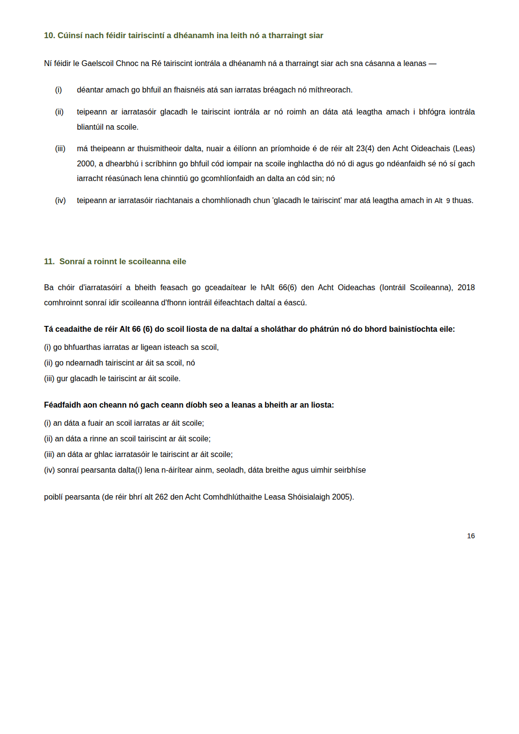10. Cúinsí nach féidir tairiscintí a dhéanamh ina leith nó a tharraingt siar
Ní féidir le Gaelscoil Chnoc na Ré tairiscint iontrála a dhéanamh ná a tharraingt siar ach sna cásanna a leanas —
déantar amach go bhfuil an fhaisnéis atá san iarratas bréagach nó míthreorach.
teipeann ar iarratasóir glacadh le tairiscint iontrála ar nó roimh an dáta atá leagtha amach i bhfógra iontrála bliantúil na scoile.
má theipeann ar thuismitheoir dalta, nuair a éilíonn an príomhoide é de réir alt 23(4) den Acht Oideachais (Leas) 2000, a dhearbhú i scríbhinn go bhfuil cód iompair na scoile inghlactha dó nó di agus go ndéanfaidh sé nó sí gach iarracht réasúnach lena chinntiú go gcomhlíonfaidh an dalta an cód sin; nó
teipeann ar iarratasóir riachtanais a chomhlíonadh chun 'glacadh le tairiscint' mar atá leagtha amach in Alt 9 thuas.
11. Sonraí a roinnt le scoileanna eile
Ba chóir d'iarratasóirí a bheith feasach go gceadaítear le hAlt 66(6) den Acht Oideachas (Iontráil Scoileanna), 2018 comhroinnt sonraí idir scoileanna d'fhonn iontráil éifeachtach daltaí a éascú.
Tá ceadaithe de réir Alt 66 (6) do scoil liosta de na daltaí a sholáthar do phátrún nó do bhord bainistíochta eile:
(i) go bhfuarthas iarratas ar ligean isteach sa scoil,
(ii) go ndearnadh tairiscint ar áit sa scoil, nó
(iii) gur glacadh le tairiscint ar áit scoile.
Féadfaidh aon cheann nó gach ceann díobh seo a leanas a bheith ar an liosta:
(i) an dáta a fuair an scoil iarratas ar áit scoile;
(ii) an dáta a rinne an scoil tairiscint ar áit scoile;
(iii) an dáta ar ghlac iarratasóir le tairiscint ar áit scoile;
(iv) sonraí pearsanta dalta(í) lena n-áirítear ainm, seoladh, dáta breithe agus uimhir seirbhíse
poiblí pearsanta (de réir bhrí alt 262 den Acht Comhdhlúthaithe Leasa Shóisialaigh 2005).
16